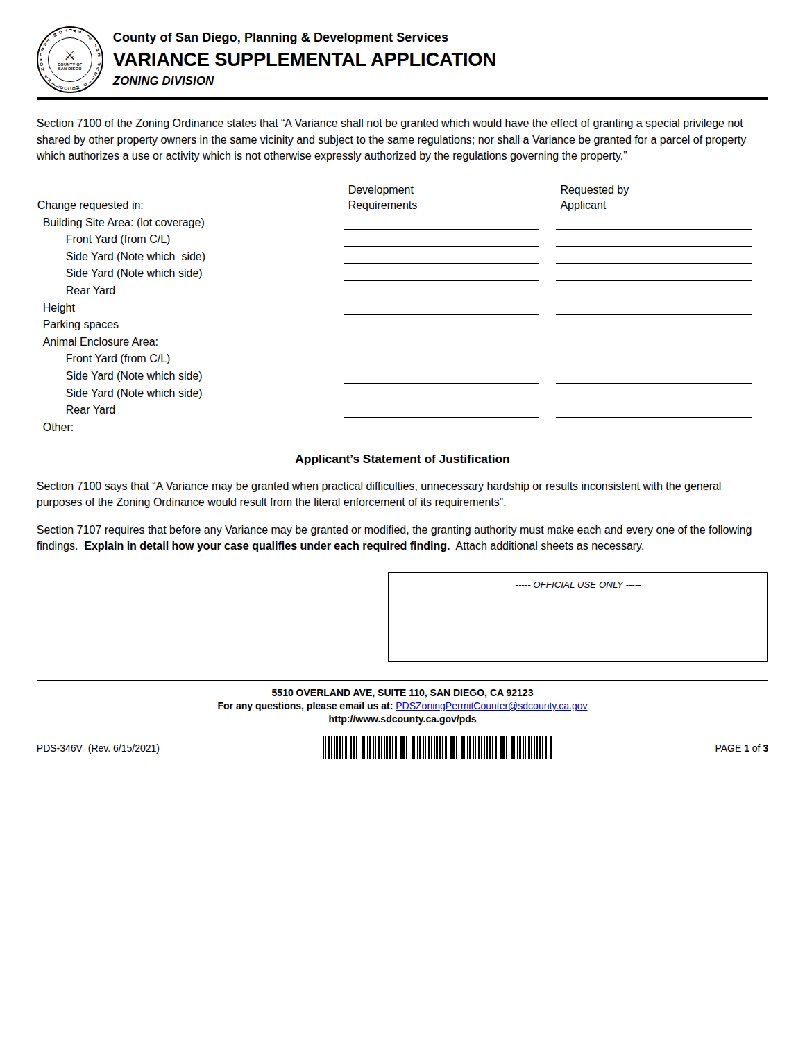T H E N O B L E S T M O T I V E I S T H E P U B L I C M D C C C L I
⚔
COUNTY OF
SAN DIEGO
County of San Diego, Planning & Development Services
VARIANCE SUPPLEMENTAL APPLICATION
ZONING DIVISION
Section 7100 of the Zoning Ordinance states that “A Variance shall not be granted which would have the effect of granting a special privilege not shared by other property owners in the same vicinity and subject to the same regulations; nor shall a Variance be granted for a parcel of property which authorizes a use or activity which is not otherwise expressly authorized by the regulations governing the property.”
| Change requested in: | Development Requirements | Requested by Applicant |
| --- | --- | --- |
| Building Site Area: (lot coverage) | | |
| Front Yard (from C/L) | | |
| Side Yard (Note which side) | | |
| Side Yard (Note which side) | | |
| Rear Yard | | |
| Height | | |
| Parking spaces | | |
| Animal Enclosure Area: | | |
| Front Yard (from C/L) | | |
| Side Yard (Note which side) | | |
| Side Yard (Note which side) | | |
| Rear Yard | | |
| Other: | | |
Applicant’s Statement of Justification
Section 7100 says that “A Variance may be granted when practical difficulties, unnecessary hardship or results inconsistent with the general purposes of the Zoning Ordinance would result from the literal enforcement of its requirements”.
Section 7107 requires that before any Variance may be granted or modified, the granting authority must make each and every one of the following findings. Explain in detail how your case qualifies under each required finding. Attach additional sheets as necessary.
----- OFFICIAL USE ONLY -----
5510 OVERLAND AVE, SUITE 110, SAN DIEGO, CA 92123
For any questions, please email us at: PDSZoningPermitCounter@sdcounty.ca.gov
http://www.sdcounty.ca.gov/pds
PDS-346V (Rev. 6/15/2021)
PAGE 1 of 3